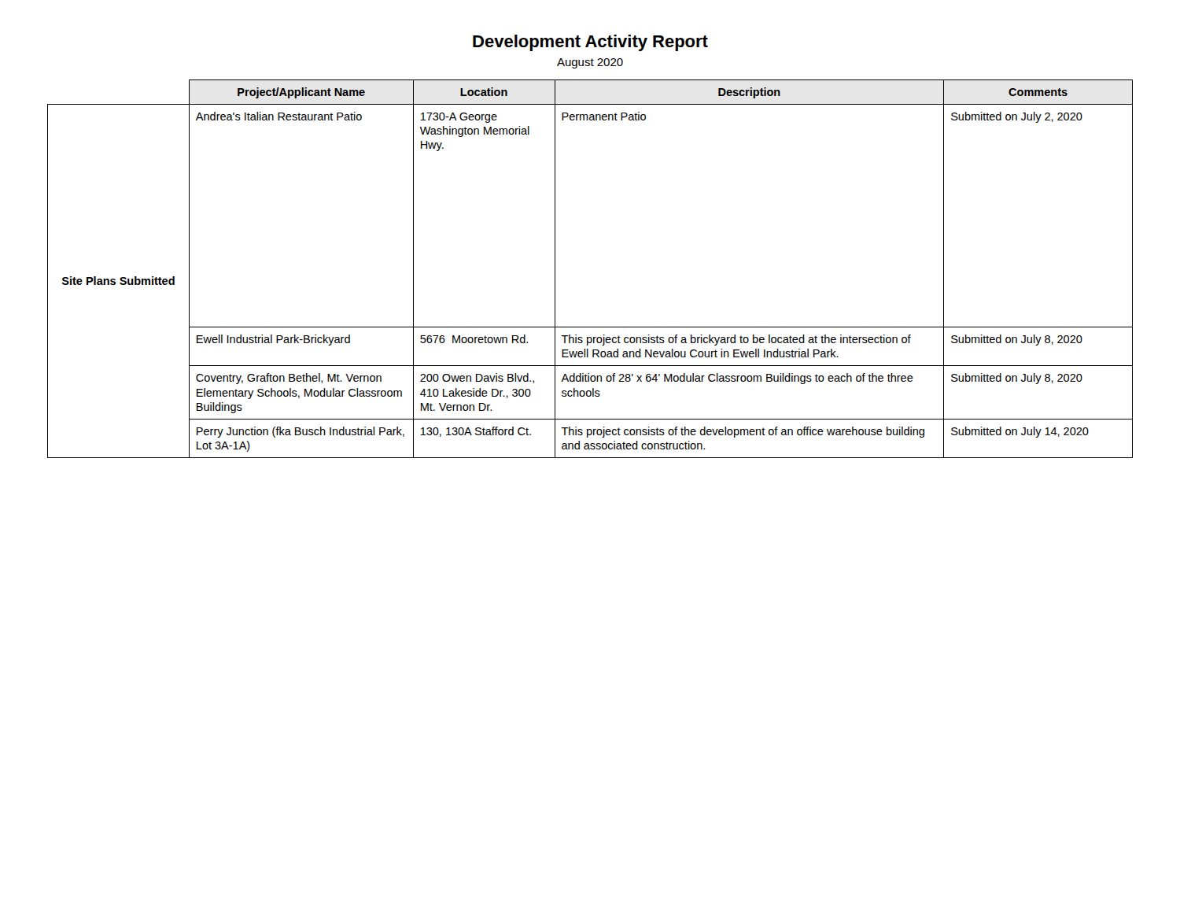Development Activity Report
August 2020
| | Project/Applicant Name | Location | Description | Comments |
| --- | --- | --- | --- | --- |
| Site Plans Submitted | Andrea's Italian Restaurant Patio | 1730-A George Washington Memorial Hwy. | Permanent Patio | Submitted on July 2, 2020 |
| Ewell Industrial Park-Brickyard | 5676 Mooretown Rd. | This project consists of a brickyard to be located at the intersection of Ewell Road and Nevalou Court in Ewell Industrial Park. | Submitted on July 8, 2020 |
| Coventry, Grafton Bethel, Mt. Vernon Elementary Schools, Modular Classroom Buildings | 200 Owen Davis Blvd., 410 Lakeside Dr., 300 Mt. Vernon Dr. | Addition of 28' x 64' Modular Classroom Buildings to each of the three schools | Submitted on July 8, 2020 |
| Perry Junction (fka Busch Industrial Park, Lot 3A-1A) | 130, 130A Stafford Ct. | This project consists of the development of an office warehouse building and associated construction. | Submitted on July 14, 2020 |